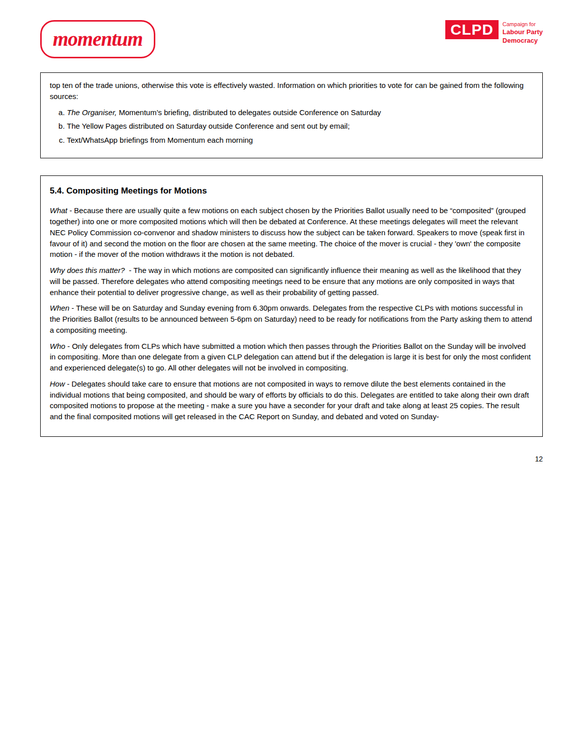momentum
CLPD
Campaign for
Labour Party
Democracy
top ten of the trade unions, otherwise this vote is effectively wasted. Information on which priorities to vote for can be gained from the following sources:
The Organiser, Momentum’s briefing, distributed to delegates outside Conference on Saturday
The Yellow Pages distributed on Saturday outside Conference and sent out by email;
Text/WhatsApp briefings from Momentum each morning
5.4. Compositing Meetings for Motions
What - Because there are usually quite a few motions on each subject chosen by the Priorities Ballot usually need to be “composited” (grouped together) into one or more composited motions which will then be debated at Conference. At these meetings delegates will meet the relevant NEC Policy Commission co-convenor and shadow ministers to discuss how the subject can be taken forward. Speakers to move (speak first in favour of it) and second the motion on the floor are chosen at the same meeting. The choice of the mover is crucial - they 'own' the composite motion - if the mover of the motion withdraws it the motion is not debated.
Why does this matter? - The way in which motions are composited can significantly influence their meaning as well as the likelihood that they will be passed. Therefore delegates who attend compositing meetings need to be ensure that any motions are only composited in ways that enhance their potential to deliver progressive change, as well as their probability of getting passed.
When - These will be on Saturday and Sunday evening from 6.30pm onwards. Delegates from the respective CLPs with motions successful in the Priorities Ballot (results to be announced between 5-6pm on Saturday) need to be ready for notifications from the Party asking them to attend a compositing meeting.
Who - Only delegates from CLPs which have submitted a motion which then passes through the Priorities Ballot on the Sunday will be involved in compositing. More than one delegate from a given CLP delegation can attend but if the delegation is large it is best for only the most confident and experienced delegate(s) to go. All other delegates will not be involved in compositing.
How - Delegates should take care to ensure that motions are not composited in ways to remove dilute the best elements contained in the individual motions that being composited, and should be wary of efforts by officials to do this. Delegates are entitled to take along their own draft composited motions to propose at the meeting - make a sure you have a seconder for your draft and take along at least 25 copies. The result and the final composited motions will get released in the CAC Report on Sunday, and debated and voted on Sunday-
12